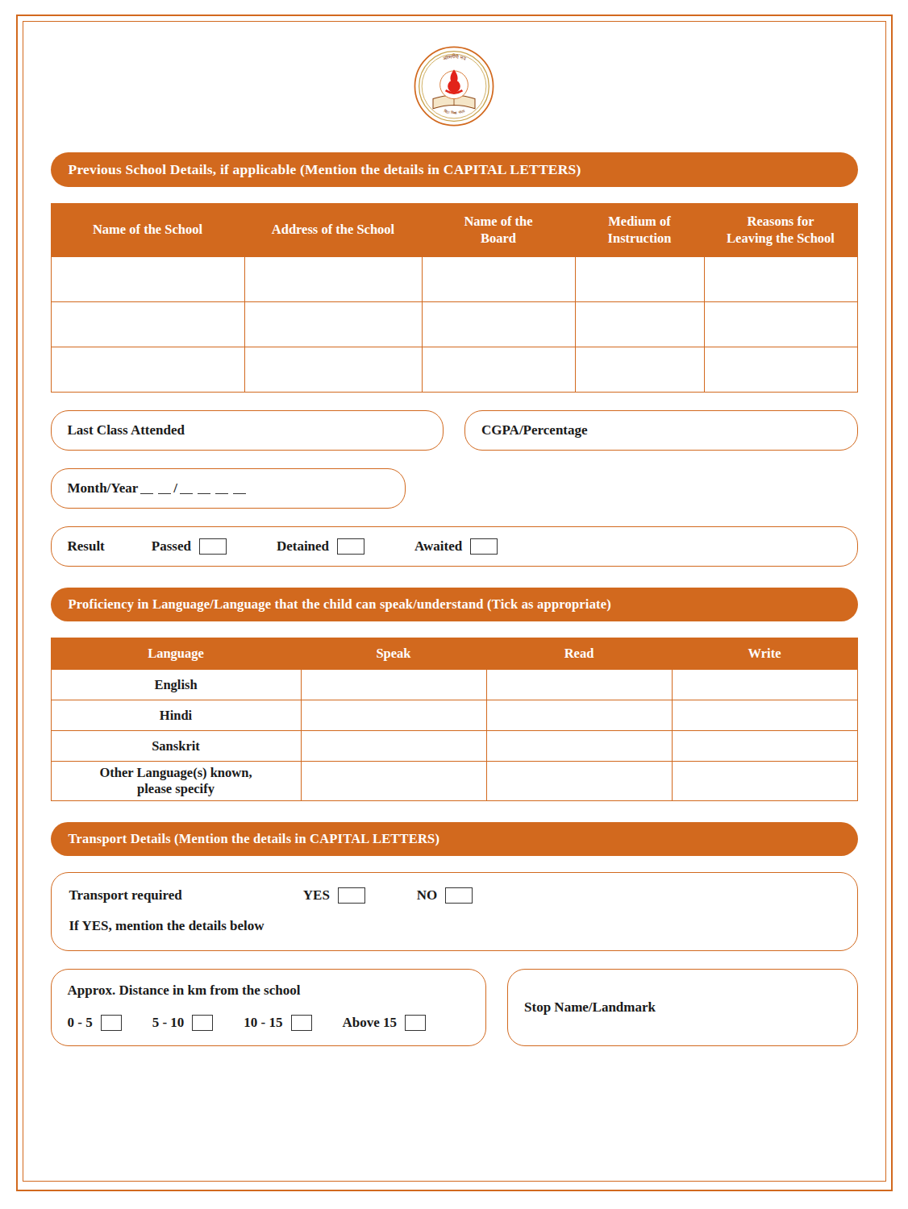आत्मदीपो भव विद्या विनय संपन्न
Previous School Details, if applicable (Mention the details in CAPITAL LETTERS)
| Name of the School | Address of the School | Name of the Board | Medium of Instruction | Reasons for Leaving the School |
| --- | --- | --- | --- | --- |
Last Class Attended
CGPA/Percentage
Month/Year /
Result Passed Detained Awaited
Proficiency in Language/Language that the child can speak/understand (Tick as appropriate)
| Language | Speak | Read | Write |
| --- | --- | --- | --- |
| English | | | |
| Hindi | | | |
| Sanskrit | | | |
| Other Language(s) known, please specify | | | |
Transport Details (Mention the details in CAPITAL LETTERS)
Transport required YES NO
If YES, mention the details below
Approx. Distance in km from the school
0 - 5 5 - 10 10 - 15 Above 15
Stop Name/Landmark